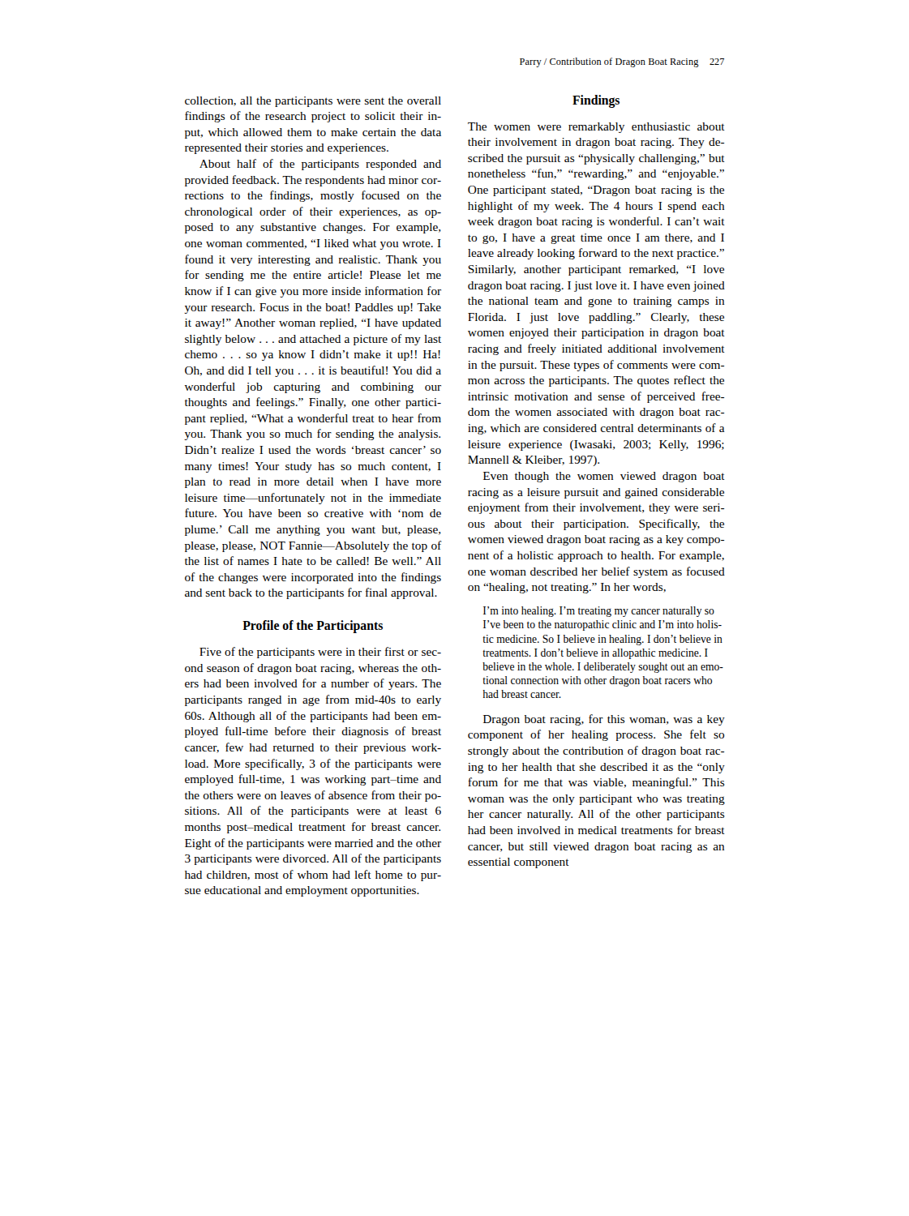Parry / Contribution of Dragon Boat Racing227
collection, all the participants were sent the overall findings of the research project to solicit their input, which allowed them to make certain the data represented their stories and experiences.
About half of the participants responded and provided feedback. The respondents had minor corrections to the findings, mostly focused on the chronological order of their experiences, as opposed to any substantive changes. For example, one woman commented, “I liked what you wrote. I found it very interesting and realistic. Thank you for sending me the entire article! Please let me know if I can give you more inside information for your research. Focus in the boat! Paddles up! Take it away!” Another woman replied, “I have updated slightly below . . . and attached a picture of my last chemo . . . so ya know I didn’t make it up!! Ha! Oh, and did I tell you . . . it is beautiful! You did a wonderful job capturing and combining our thoughts and feelings.” Finally, one other participant replied, “What a wonderful treat to hear from you. Thank you so much for sending the analysis. Didn’t realize I used the words ‘breast cancer’ so many times! Your study has so much content, I plan to read in more detail when I have more leisure time—unfortunately not in the immediate future. You have been so creative with ‘nom de plume.’ Call me anything you want but, please, please, please, NOT Fannie—Absolutely the top of the list of names I hate to be called! Be well.” All of the changes were incorporated into the findings and sent back to the participants for final approval.
Profile of the Participants
Five of the participants were in their first or second season of dragon boat racing, whereas the others had been involved for a number of years. The participants ranged in age from mid-40s to early 60s. Although all of the participants had been employed full-time before their diagnosis of breast cancer, few had returned to their previous workload. More specifically, 3 of the participants were employed full-time, 1 was working part–time and the others were on leaves of absence from their positions. All of the participants were at least 6 months post–medical treatment for breast cancer. Eight of the participants were married and the other 3 participants were divorced. All of the participants had children, most of whom had left home to pursue educational and employment opportunities.
Findings
The women were remarkably enthusiastic about their involvement in dragon boat racing. They described the pursuit as “physically challenging,” but nonetheless “fun,” “rewarding,” and “enjoyable.” One participant stated, “Dragon boat racing is the highlight of my week. The 4 hours I spend each week dragon boat racing is wonderful. I can’t wait to go, I have a great time once I am there, and I leave already looking forward to the next practice.” Similarly, another participant remarked, “I love dragon boat racing. I just love it. I have even joined the national team and gone to training camps in Florida. I just love paddling.” Clearly, these women enjoyed their participation in dragon boat racing and freely initiated additional involvement in the pursuit. These types of comments were common across the participants. The quotes reflect the intrinsic motivation and sense of perceived freedom the women associated with dragon boat racing, which are considered central determinants of a leisure experience (Iwasaki, 2003; Kelly, 1996; Mannell & Kleiber, 1997).
Even though the women viewed dragon boat racing as a leisure pursuit and gained considerable enjoyment from their involvement, they were serious about their participation. Specifically, the women viewed dragon boat racing as a key component of a holistic approach to health. For example, one woman described her belief system as focused on “healing, not treating.” In her words,
I’m into healing. I’m treating my cancer naturally so I’ve been to the naturopathic clinic and I’m into holistic medicine. So I believe in healing. I don’t believe in treatments. I don’t believe in allopathic medicine. I believe in the whole. I deliberately sought out an emotional connection with other dragon boat racers who had breast cancer.
Dragon boat racing, for this woman, was a key component of her healing process. She felt so strongly about the contribution of dragon boat racing to her health that she described it as the “only forum for me that was viable, meaningful.” This woman was the only participant who was treating her cancer naturally. All of the other participants had been involved in medical treatments for breast cancer, but still viewed dragon boat racing as an essential component